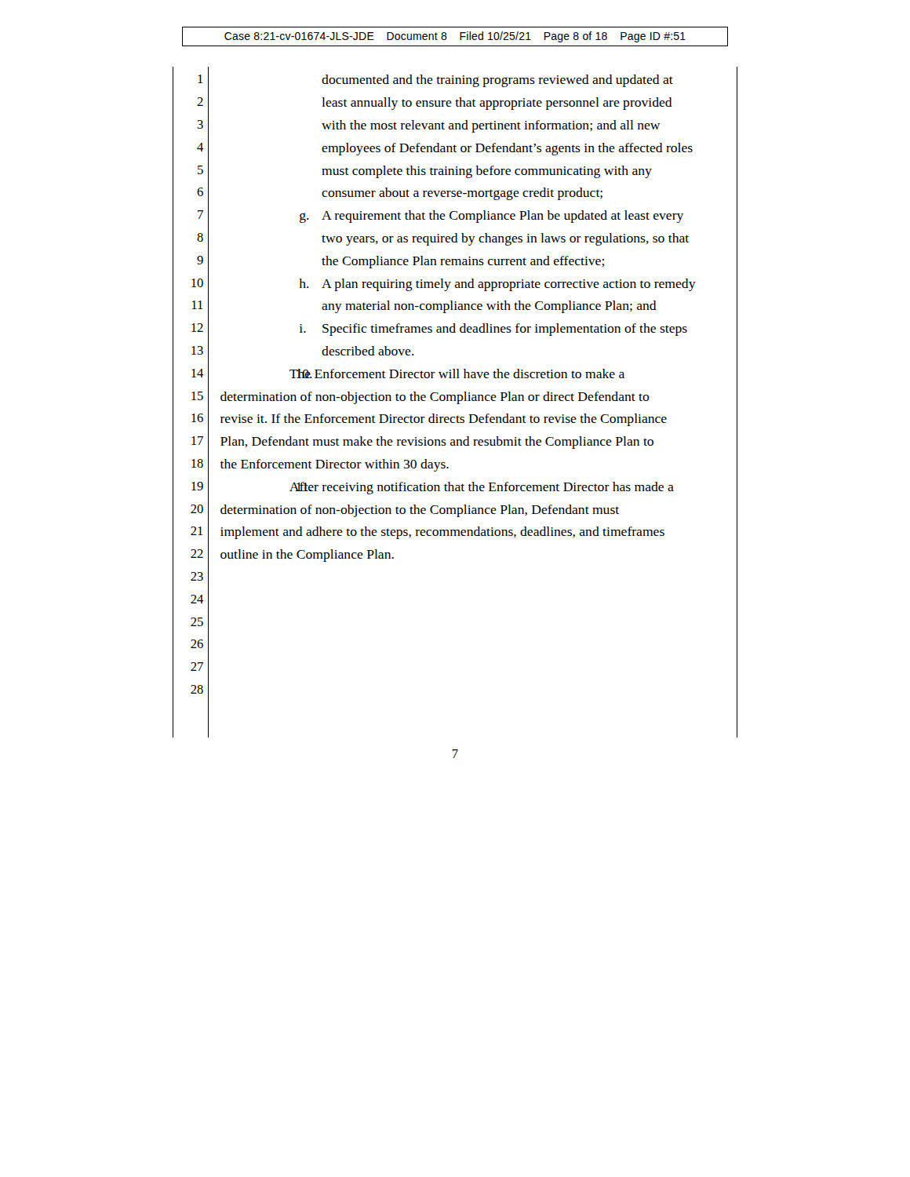Case 8:21-cv-01674-JLS-JDE Document 8 Filed 10/25/21 Page 8 of 18 Page ID #:51
1
2
3
4
5
6
7
8
9
10
11
12
13
14
15
16
17
18
19
20
21
22
23
24
25
26
27
28
documented and the training programs reviewed and updated at
least annually to ensure that appropriate personnel are provided
with the most relevant and pertinent information; and all new
employees of Defendant or Defendant’s agents in the affected roles
must complete this training before communicating with any
consumer about a reverse-mortgage credit product;
g.
A requirement that the Compliance Plan be updated at least every
two years, or as required by changes in laws or regulations, so that
the Compliance Plan remains current and effective;
h.
A plan requiring timely and appropriate corrective action to remedy
any material non-compliance with the Compliance Plan; and
i.
Specific timeframes and deadlines for implementation of the steps
described above.
10. The Enforcement Director will have the discretion to make a
determination of non-objection to the Compliance Plan or direct Defendant to
revise it. If the Enforcement Director directs Defendant to revise the Compliance
Plan, Defendant must make the revisions and resubmit the Compliance Plan to
the Enforcement Director within 30 days.
11. After receiving notification that the Enforcement Director has made a
determination of non-objection to the Compliance Plan, Defendant must
implement and adhere to the steps, recommendations, deadlines, and timeframes
outline in the Compliance Plan.
7